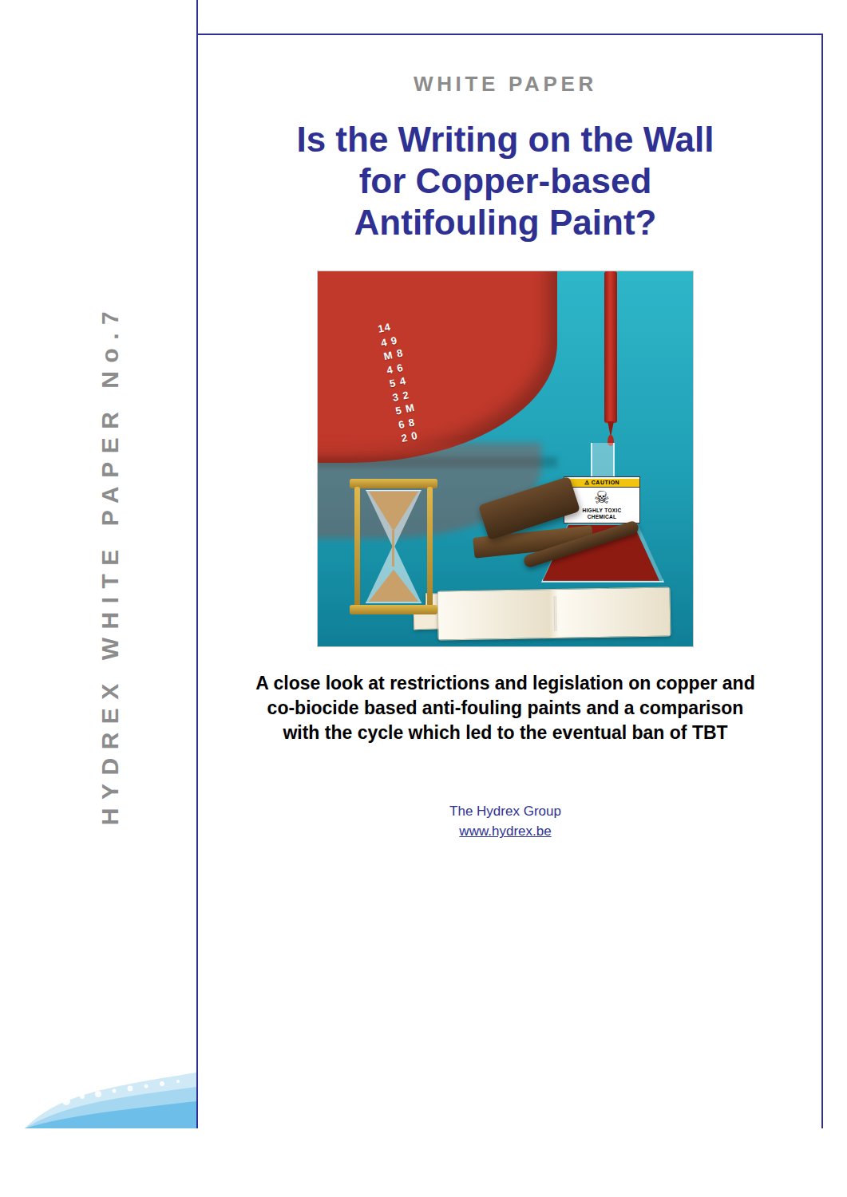HYDREX WHITE PAPER No.7
WHITE PAPER
Is the Writing on the Wall
for Copper-based
Antifouling Paint?
14
4 9
M 8
4 6
5 4
3 2
5 M
6 8
2 0
⚠ CAUTION
☠
HIGHLY TOXIC
CHEMICAL
A close look at restrictions and legislation on copper and co-biocide based anti-fouling paints and a comparison with the cycle which led to the eventual ban of TBT
The Hydrex Group
www.hydrex.be